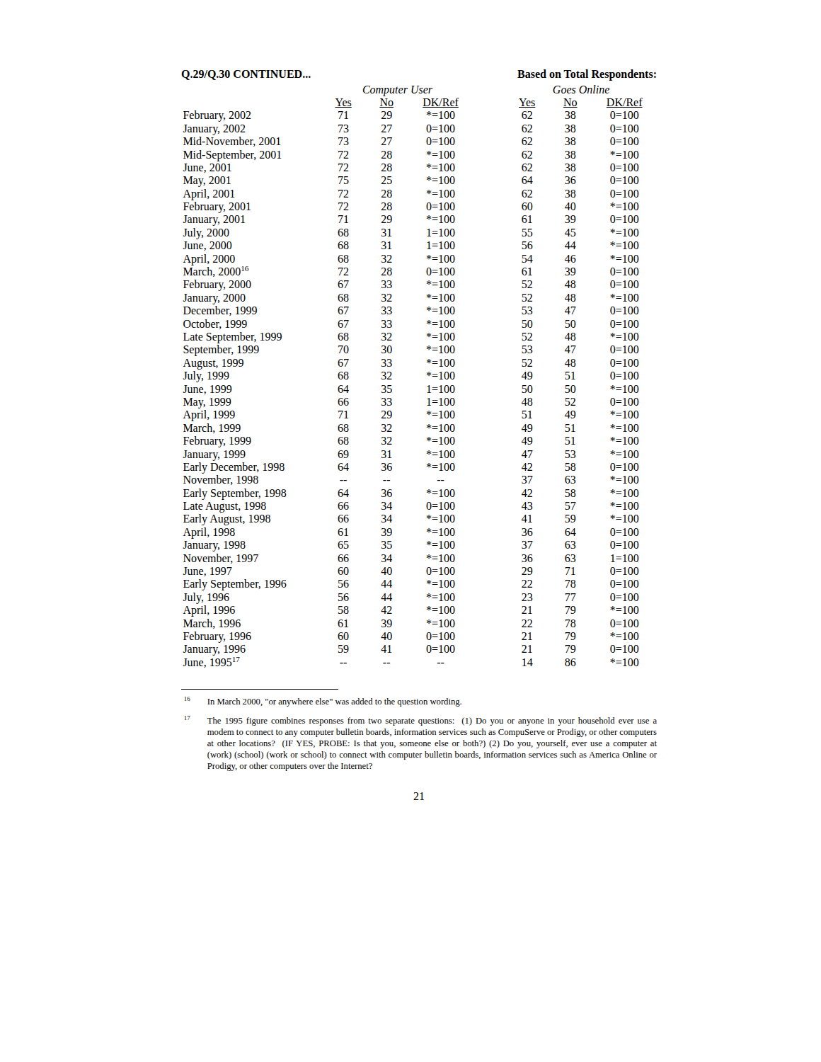Q.29/Q.30 CONTINUED...
Based on Total Respondents:
| | Computer User | | Goes Online |
| --- | --- | --- | --- |
| | Yes | No | DK/Ref | | Yes | No | DK/Ref |
| February, 2002 | 71 | 29 | *=100 | | 62 | 38 | 0=100 |
| January, 2002 | 73 | 27 | 0=100 | | 62 | 38 | 0=100 |
| Mid-November, 2001 | 73 | 27 | 0=100 | | 62 | 38 | 0=100 |
| Mid-September, 2001 | 72 | 28 | *=100 | | 62 | 38 | *=100 |
| June, 2001 | 72 | 28 | *=100 | | 62 | 38 | 0=100 |
| May, 2001 | 75 | 25 | *=100 | | 64 | 36 | 0=100 |
| April, 2001 | 72 | 28 | *=100 | | 62 | 38 | 0=100 |
| February, 2001 | 72 | 28 | 0=100 | | 60 | 40 | *=100 |
| January, 2001 | 71 | 29 | *=100 | | 61 | 39 | 0=100 |
| July, 2000 | 68 | 31 | 1=100 | | 55 | 45 | *=100 |
| June, 2000 | 68 | 31 | 1=100 | | 56 | 44 | *=100 |
| April, 2000 | 68 | 32 | *=100 | | 54 | 46 | *=100 |
| March, 2000 16 | 72 | 28 | 0=100 | | 61 | 39 | 0=100 |
| February, 2000 | 67 | 33 | *=100 | | 52 | 48 | 0=100 |
| January, 2000 | 68 | 32 | *=100 | | 52 | 48 | *=100 |
| December, 1999 | 67 | 33 | *=100 | | 53 | 47 | 0=100 |
| October, 1999 | 67 | 33 | *=100 | | 50 | 50 | 0=100 |
| Late September, 1999 | 68 | 32 | *=100 | | 52 | 48 | *=100 |
| September, 1999 | 70 | 30 | *=100 | | 53 | 47 | 0=100 |
| August, 1999 | 67 | 33 | *=100 | | 52 | 48 | 0=100 |
| July, 1999 | 68 | 32 | *=100 | | 49 | 51 | 0=100 |
| June, 1999 | 64 | 35 | 1=100 | | 50 | 50 | *=100 |
| May, 1999 | 66 | 33 | 1=100 | | 48 | 52 | 0=100 |
| April, 1999 | 71 | 29 | *=100 | | 51 | 49 | *=100 |
| March, 1999 | 68 | 32 | *=100 | | 49 | 51 | *=100 |
| February, 1999 | 68 | 32 | *=100 | | 49 | 51 | *=100 |
| January, 1999 | 69 | 31 | *=100 | | 47 | 53 | *=100 |
| Early December, 1998 | 64 | 36 | *=100 | | 42 | 58 | 0=100 |
| November, 1998 | -- | -- | -- | | 37 | 63 | *=100 |
| Early September, 1998 | 64 | 36 | *=100 | | 42 | 58 | *=100 |
| Late August, 1998 | 66 | 34 | 0=100 | | 43 | 57 | *=100 |
| Early August, 1998 | 66 | 34 | *=100 | | 41 | 59 | *=100 |
| April, 1998 | 61 | 39 | *=100 | | 36 | 64 | 0=100 |
| January, 1998 | 65 | 35 | *=100 | | 37 | 63 | 0=100 |
| November, 1997 | 66 | 34 | *=100 | | 36 | 63 | 1=100 |
| June, 1997 | 60 | 40 | 0=100 | | 29 | 71 | 0=100 |
| Early September, 1996 | 56 | 44 | *=100 | | 22 | 78 | 0=100 |
| July, 1996 | 56 | 44 | *=100 | | 23 | 77 | 0=100 |
| April, 1996 | 58 | 42 | *=100 | | 21 | 79 | *=100 |
| March, 1996 | 61 | 39 | *=100 | | 22 | 78 | 0=100 |
| February, 1996 | 60 | 40 | 0=100 | | 21 | 79 | *=100 |
| January, 1996 | 59 | 41 | 0=100 | | 21 | 79 | 0=100 |
| June, 1995 17 | -- | -- | -- | | 14 | 86 | *=100 |
16
In March 2000, "or anywhere else" was added to the question wording.
17
The 1995 figure combines responses from two separate questions: (1) Do you or anyone in your household ever use a modem to connect to any computer bulletin boards, information services such as CompuServe or Prodigy, or other computers at other locations? (IF YES, PROBE: Is that you, someone else or both?) (2) Do you, yourself, ever use a computer at (work) (school) (work or school) to connect with computer bulletin boards, information services such as America Online or Prodigy, or other computers over the Internet?
21